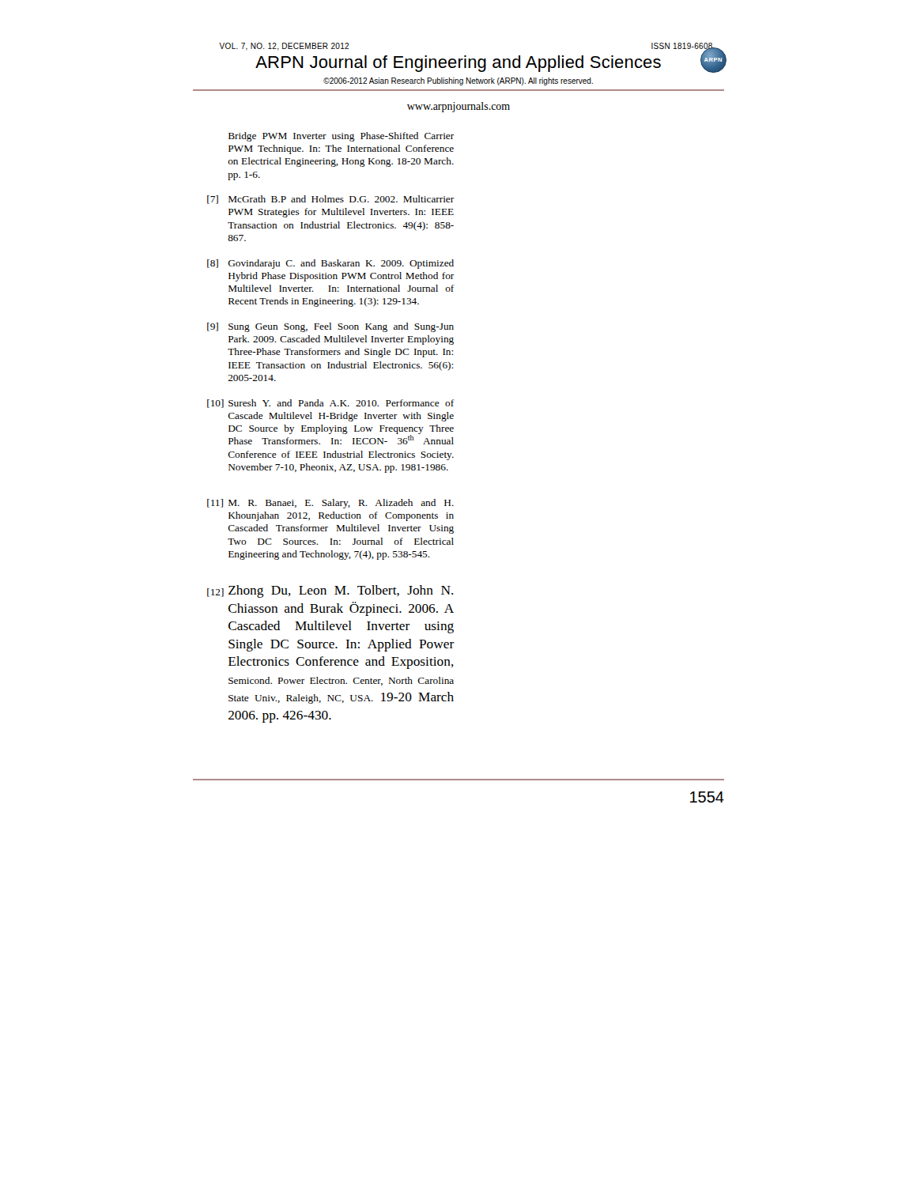VOL. 7, NO. 12, DECEMBER 2012
ISSN 1819-6608
ARPN Journal of Engineering and Applied Sciences
©2006-2012 Asian Research Publishing Network (ARPN). All rights reserved.
ARPN
www.arpnjournals.com
Bridge PWM Inverter using Phase-Shifted Carrier PWM Technique. In: The International Conference on Electrical Engineering, Hong Kong. 18-20 March. pp. 1-6.
[7] McGrath B.P and Holmes D.G. 2002. Multicarrier PWM Strategies for Multilevel Inverters. In: IEEE Transaction on Industrial Electronics. 49(4): 858-867.
[8] Govindaraju C. and Baskaran K. 2009. Optimized Hybrid Phase Disposition PWM Control Method for Multilevel Inverter. In: International Journal of Recent Trends in Engineering. 1(3): 129-134.
[9] Sung Geun Song, Feel Soon Kang and Sung-Jun Park. 2009. Cascaded Multilevel Inverter Employing Three-Phase Transformers and Single DC Input. In: IEEE Transaction on Industrial Electronics. 56(6): 2005-2014.
[10] Suresh Y. and Panda A.K. 2010. Performance of Cascade Multilevel H-Bridge Inverter with Single DC Source by Employing Low Frequency Three Phase Transformers. In: IECON- 36th Annual Conference of IEEE Industrial Electronics Society. November 7-10, Pheonix, AZ, USA. pp. 1981-1986.
[11] M. R. Banaei, E. Salary, R. Alizadeh and H. Khounjahan 2012, Reduction of Components in Cascaded Transformer Multilevel Inverter Using Two DC Sources. In: Journal of Electrical Engineering and Technology, 7(4), pp. 538-545.
[12] Zhong Du, Leon M. Tolbert, John N. Chiasson and Burak Özpineci. 2006. A Cascaded Multilevel Inverter using Single DC Source. In: Applied Power Electronics Conference and Exposition, Semicond. Power Electron. Center, North Carolina State Univ., Raleigh, NC, USA. 19-20 March 2006. pp. 426-430.
1554